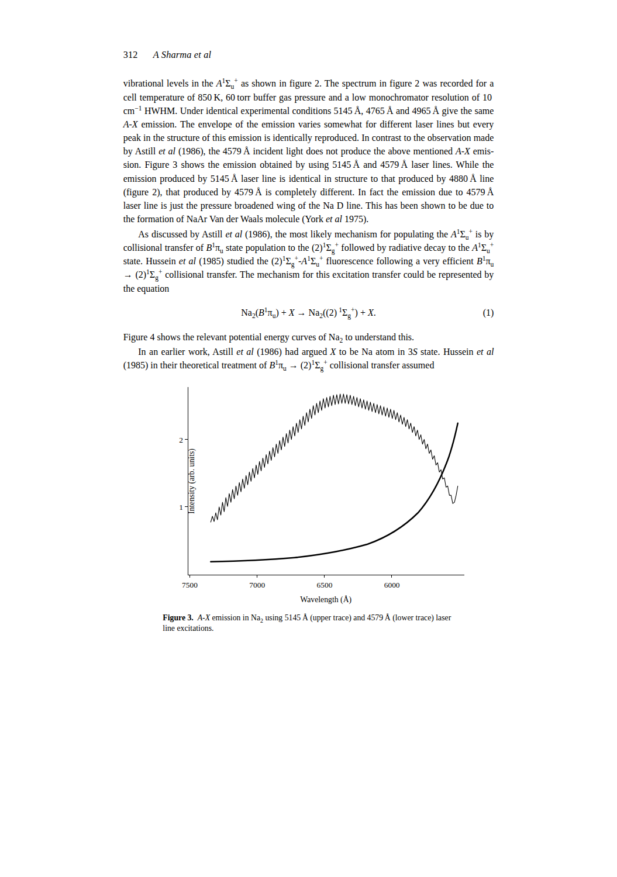312 A Sharma et al
vibrational levels in the A1Σu+ as shown in figure 2. The spectrum in figure 2 was recorded for a cell temperature of 850 K, 60 torr buffer gas pressure and a low monochromator resolution of 10 cm−1 HWHM. Under identical experimental conditions 5145 Å, 4765 Å and 4965 Å give the same A-X emission. The envelope of the emission varies somewhat for different laser lines but every peak in the structure of this emission is identically reproduced. In contrast to the observation made by Astill et al (1986), the 4579 Å incident light does not produce the above mentioned A-X emission. Figure 3 shows the emission obtained by using 5145 Å and 4579 Å laser lines. While the emission produced by 5145 Å laser line is identical in structure to that produced by 4880 Å line (figure 2), that produced by 4579 Å is completely different. In fact the emission due to 4579 Å laser line is just the pressure broadened wing of the Na D line. This has been shown to be due to the formation of NaAr Van der Waals molecule (York et al 1975).
As discussed by Astill et al (1986), the most likely mechanism for populating the A1Σu+ is by collisional transfer of B1πu state population to the (2)1Σg+ followed by radiative decay to the A1Σu+ state. Hussein et al (1985) studied the (2)1Σg+-A1Σu+ fluorescence following a very efficient B1πu → (2)1Σg+ collisional transfer. The mechanism for this excitation transfer could be represented by the equation
Na2(B1πu) + X → Na2((2) 1Σg+) + X. (1)
Figure 4 shows the relevant potential energy curves of Na2 to understand this.
In an earlier work, Astill et al (1986) had argued X to be Na atom in 3S state. Hussein et al (1985) in their theoretical treatment of B1πu → (2)1Σg+ collisional transfer assumed
Intensity (arb. units)
2
1
7500
7000
6500
6000
Wavelength (Å)
Figure 3. A-X emission in Na2 using 5145 Å (upper trace) and 4579 Å (lower trace) laser line excitations.